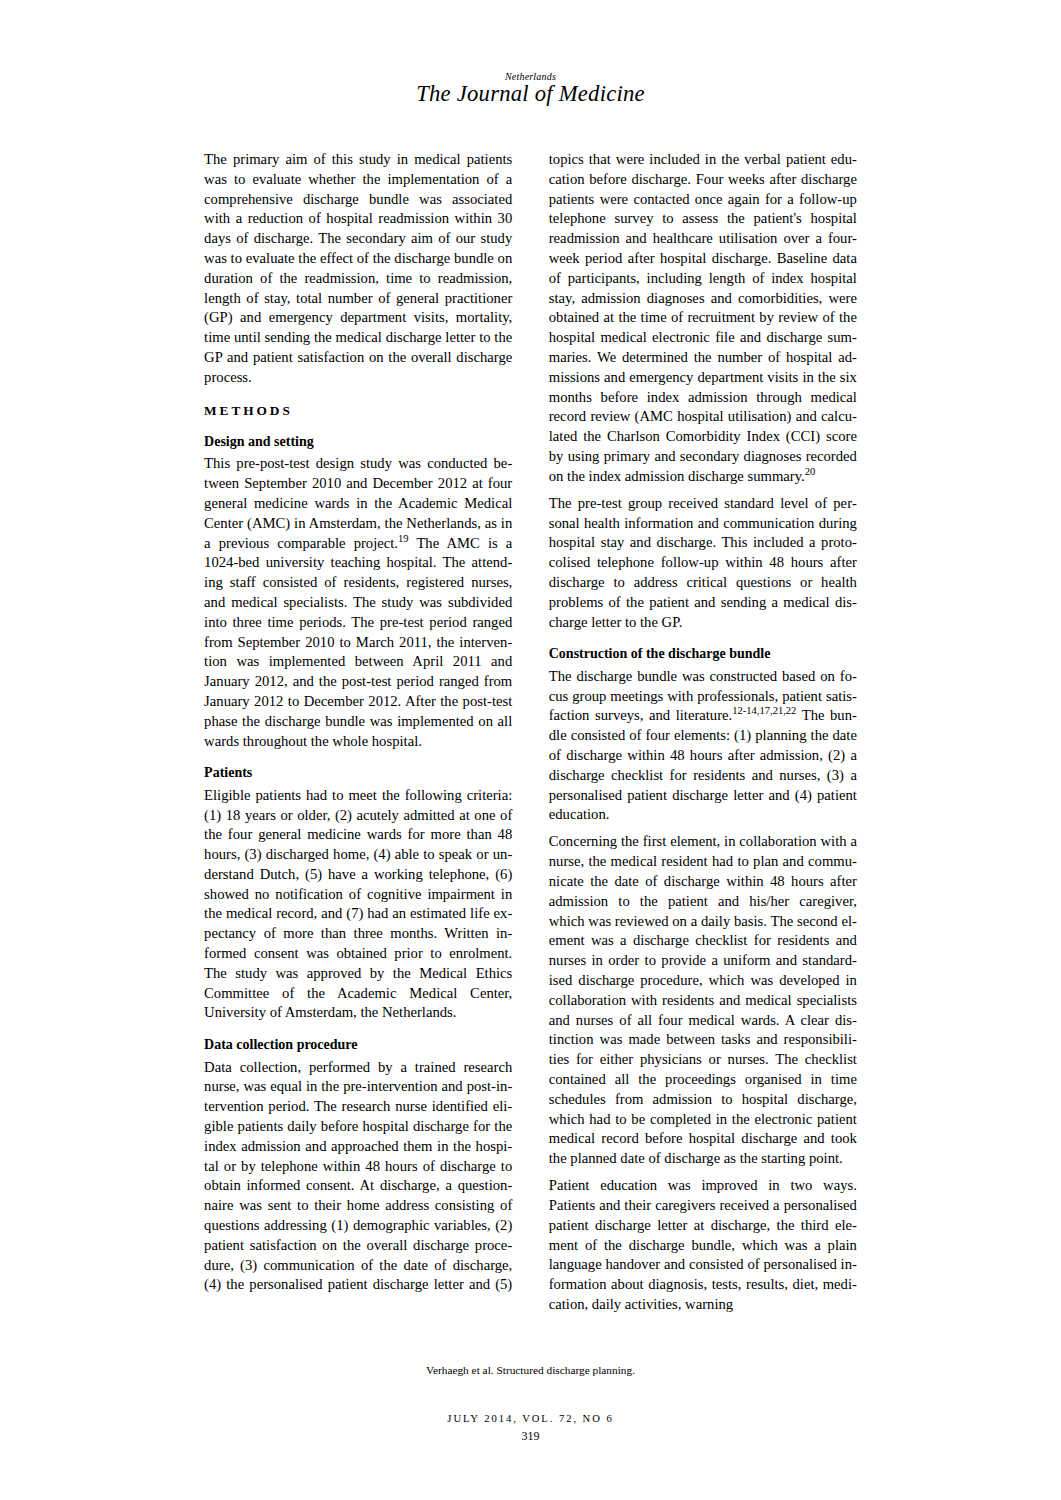Netherlands The Journal of Medicine
The primary aim of this study in medical patients was to evaluate whether the implementation of a comprehensive discharge bundle was associated with a reduction of hospital readmission within 30 days of discharge. The secondary aim of our study was to evaluate the effect of the discharge bundle on duration of the readmission, time to readmission, length of stay, total number of general practitioner (GP) and emergency department visits, mortality, time until sending the medical discharge letter to the GP and patient satisfaction on the overall discharge process.
Methods
Design and setting
This pre-post-test design study was conducted between September 2010 and December 2012 at four general medicine wards in the Academic Medical Center (AMC) in Amsterdam, the Netherlands, as in a previous comparable project.19 The AMC is a 1024-bed university teaching hospital. The attending staff consisted of residents, registered nurses, and medical specialists. The study was subdivided into three time periods. The pre-test period ranged from September 2010 to March 2011, the intervention was implemented between April 2011 and January 2012, and the post-test period ranged from January 2012 to December 2012. After the post-test phase the discharge bundle was implemented on all wards throughout the whole hospital.
Patients
Eligible patients had to meet the following criteria: (1) 18 years or older, (2) acutely admitted at one of the four general medicine wards for more than 48 hours, (3) discharged home, (4) able to speak or understand Dutch, (5) have a working telephone, (6) showed no notification of cognitive impairment in the medical record, and (7) had an estimated life expectancy of more than three months. Written informed consent was obtained prior to enrolment. The study was approved by the Medical Ethics Committee of the Academic Medical Center, University of Amsterdam, the Netherlands.
Data collection procedure
Data collection, performed by a trained research nurse, was equal in the pre-intervention and post-intervention period. The research nurse identified eligible patients daily before hospital discharge for the index admission and approached them in the hospital or by telephone within 48 hours of discharge to obtain informed consent. At discharge, a questionnaire was sent to their home address consisting of questions addressing (1) demographic variables, (2) patient satisfaction on the overall discharge procedure, (3) communication of the date of discharge, (4) the personalised patient discharge letter and (5) topics that were included in the verbal patient education before discharge. Four weeks after discharge patients were contacted once again for a follow-up telephone survey to assess the patient's hospital readmission and healthcare utilisation over a four-week period after hospital discharge. Baseline data of participants, including length of index hospital stay, admission diagnoses and comorbidities, were obtained at the time of recruitment by review of the hospital medical electronic file and discharge summaries. We determined the number of hospital admissions and emergency department visits in the six months before index admission through medical record review (AMC hospital utilisation) and calculated the Charlson Comorbidity Index (CCI) score by using primary and secondary diagnoses recorded on the index admission discharge summary.20
The pre-test group received standard level of personal health information and communication during hospital stay and discharge. This included a protocolised telephone follow-up within 48 hours after discharge to address critical questions or health problems of the patient and sending a medical discharge letter to the GP.
Construction of the discharge bundle
The discharge bundle was constructed based on focus group meetings with professionals, patient satisfaction surveys, and literature.12-14,17,21,22 The bundle consisted of four elements: (1) planning the date of discharge within 48 hours after admission, (2) a discharge checklist for residents and nurses, (3) a personalised patient discharge letter and (4) patient education.
Concerning the first element, in collaboration with a nurse, the medical resident had to plan and communicate the date of discharge within 48 hours after admission to the patient and his/her caregiver, which was reviewed on a daily basis. The second element was a discharge checklist for residents and nurses in order to provide a uniform and standardised discharge procedure, which was developed in collaboration with residents and medical specialists and nurses of all four medical wards. A clear distinction was made between tasks and responsibilities for either physicians or nurses. The checklist contained all the proceedings organised in time schedules from admission to hospital discharge, which had to be completed in the electronic patient medical record before hospital discharge and took the planned date of discharge as the starting point.
Patient education was improved in two ways. Patients and their caregivers received a personalised patient discharge letter at discharge, the third element of the discharge bundle, which was a plain language handover and consisted of personalised information about diagnosis, tests, results, diet, medication, daily activities, warning
Verhaegh et al. Structured discharge planning.
JULY 2014, VOL. 72, NO 6
319